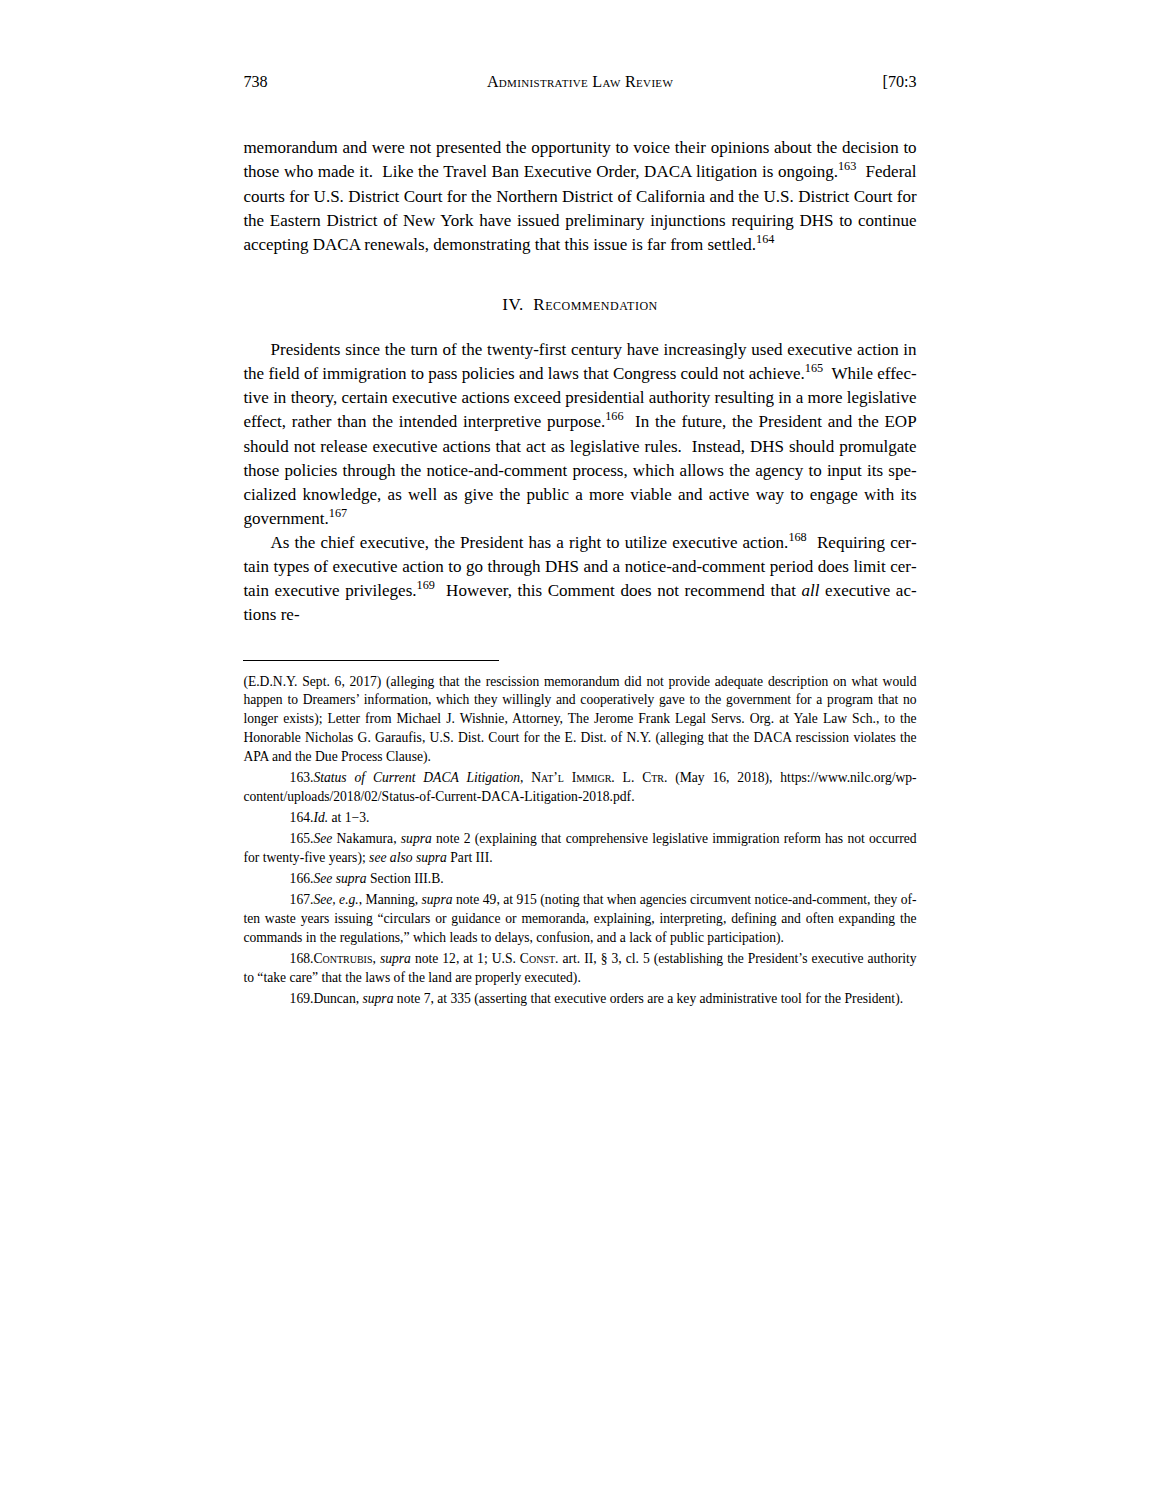738 Administrative Law Review [70:3
memorandum and were not presented the opportunity to voice their opinions about the decision to those who made it. Like the Travel Ban Executive Order, DACA litigation is ongoing.163 Federal courts for U.S. District Court for the Northern District of California and the U.S. District Court for the Eastern District of New York have issued preliminary injunctions requiring DHS to continue accepting DACA renewals, demonstrating that this issue is far from settled.164
IV. Recommendation
Presidents since the turn of the twenty-first century have increasingly used executive action in the field of immigration to pass policies and laws that Congress could not achieve.165 While effective in theory, certain executive actions exceed presidential authority resulting in a more legislative effect, rather than the intended interpretive purpose.166 In the future, the President and the EOP should not release executive actions that act as legislative rules. Instead, DHS should promulgate those policies through the notice-and-comment process, which allows the agency to input its specialized knowledge, as well as give the public a more viable and active way to engage with its government.167
As the chief executive, the President has a right to utilize executive action.168 Requiring certain types of executive action to go through DHS and a notice-and-comment period does limit certain executive privileges.169 However, this Comment does not recommend that all executive actions re-
(E.D.N.Y. Sept. 6, 2017) (alleging that the rescission memorandum did not provide adequate description on what would happen to Dreamers’ information, which they willingly and cooperatively gave to the government for a program that no longer exists); Letter from Michael J. Wishnie, Attorney, The Jerome Frank Legal Servs. Org. at Yale Law Sch., to the Honorable Nicholas G. Garaufis, U.S. Dist. Court for the E. Dist. of N.Y. (alleging that the DACA rescission violates the APA and the Due Process Clause).
163. Status of Current DACA Litigation, Nat’l Immigr. L. Ctr. (May 16, 2018), https://www.nilc.org/wp-content/uploads/2018/02/Status-of-Current-DACA-Litigation-2018.pdf.
164. Id. at 1−3.
165. See Nakamura, supra note 2 (explaining that comprehensive legislative immigration reform has not occurred for twenty-five years); see also supra Part III.
166. See supra Section III.B.
167. See, e.g., Manning, supra note 49, at 915 (noting that when agencies circumvent notice-and-comment, they often waste years issuing “circulars or guidance or memoranda, explaining, interpreting, defining and often expanding the commands in the regulations,” which leads to delays, confusion, and a lack of public participation).
168. Contrubis, supra note 12, at 1; U.S. Const. art. II, § 3, cl. 5 (establishing the President’s executive authority to “take care” that the laws of the land are properly executed).
169. Duncan, supra note 7, at 335 (asserting that executive orders are a key administrative tool for the President).